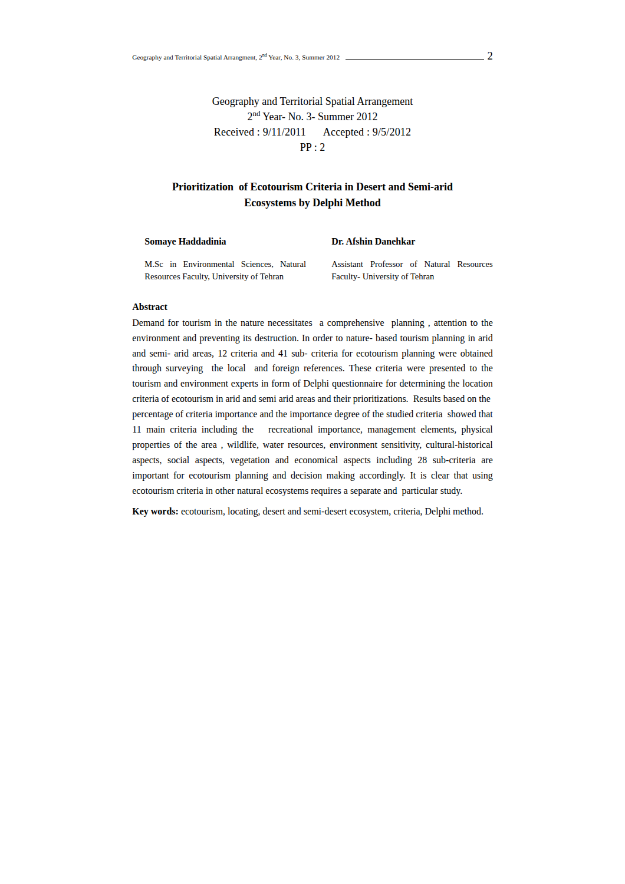Geography and Territorial Spatial Arrangment, 2nd Year, No. 3, Summer 2012 2
Geography and Territorial Spatial Arrangement 2nd Year- No. 3- Summer 2012 Received : 9/11/2011 Accepted : 9/5/2012 PP : 2
Prioritization of Ecotourism Criteria in Desert and Semi-arid Ecosystems by Delphi Method
Somaye Haddadinia
M.Sc in Environmental Sciences, Natural Resources Faculty, University of Tehran
Dr. Afshin Danehkar
Assistant Professor of Natural Resources Faculty- University of Tehran
Abstract
Demand for tourism in the nature necessitates a comprehensive planning , attention to the environment and preventing its destruction. In order to nature- based tourism planning in arid and semi- arid areas, 12 criteria and 41 sub- criteria for ecotourism planning were obtained through surveying the local and foreign references. These criteria were presented to the tourism and environment experts in form of Delphi questionnaire for determining the location criteria of ecotourism in arid and semi arid areas and their prioritizations. Results based on the percentage of criteria importance and the importance degree of the studied criteria showed that 11 main criteria including the recreational importance, management elements, physical properties of the area , wildlife, water resources, environment sensitivity, cultural-historical aspects, social aspects, vegetation and economical aspects including 28 sub-criteria are important for ecotourism planning and decision making accordingly. It is clear that using ecotourism criteria in other natural ecosystems requires a separate and particular study.
Key words: ecotourism, locating, desert and semi-desert ecosystem, criteria, Delphi method.